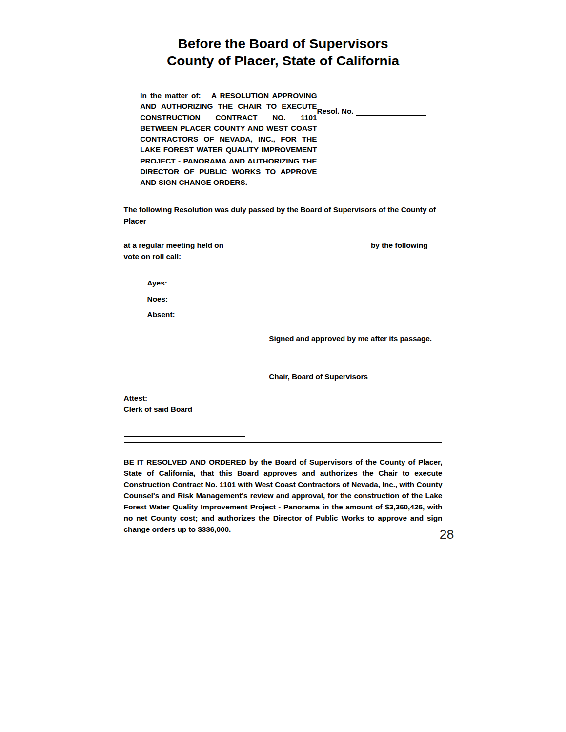Before the Board of Supervisors
County of Placer, State of California
In the matter of: A RESOLUTION APPROVING AND AUTHORIZING THE CHAIR TO EXECUTE CONSTRUCTION CONTRACT NO. 1101 BETWEEN PLACER COUNTY AND WEST COAST CONTRACTORS OF NEVADA, INC., FOR THE LAKE FOREST WATER QUALITY IMPROVEMENT PROJECT - PANORAMA AND AUTHORIZING THE DIRECTOR OF PUBLIC WORKS TO APPROVE AND SIGN CHANGE ORDERS.
Resol. No.
The following Resolution was duly passed by the Board of Supervisors of the County of Placer
at a regular meeting held on by the following vote on roll call:
Ayes:
Noes:
Absent:
Signed and approved by me after its passage.
Chair, Board of Supervisors
Attest:
Clerk of said Board
BE IT RESOLVED AND ORDERED by the Board of Supervisors of the County of Placer, State of California, that this Board approves and authorizes the Chair to execute Construction Contract No. 1101 with West Coast Contractors of Nevada, Inc., with County Counsel's and Risk Management's review and approval, for the construction of the Lake Forest Water Quality Improvement Project - Panorama in the amount of $3,360,426, with no net County cost; and authorizes the Director of Public Works to approve and sign change orders up to $336,000.
28